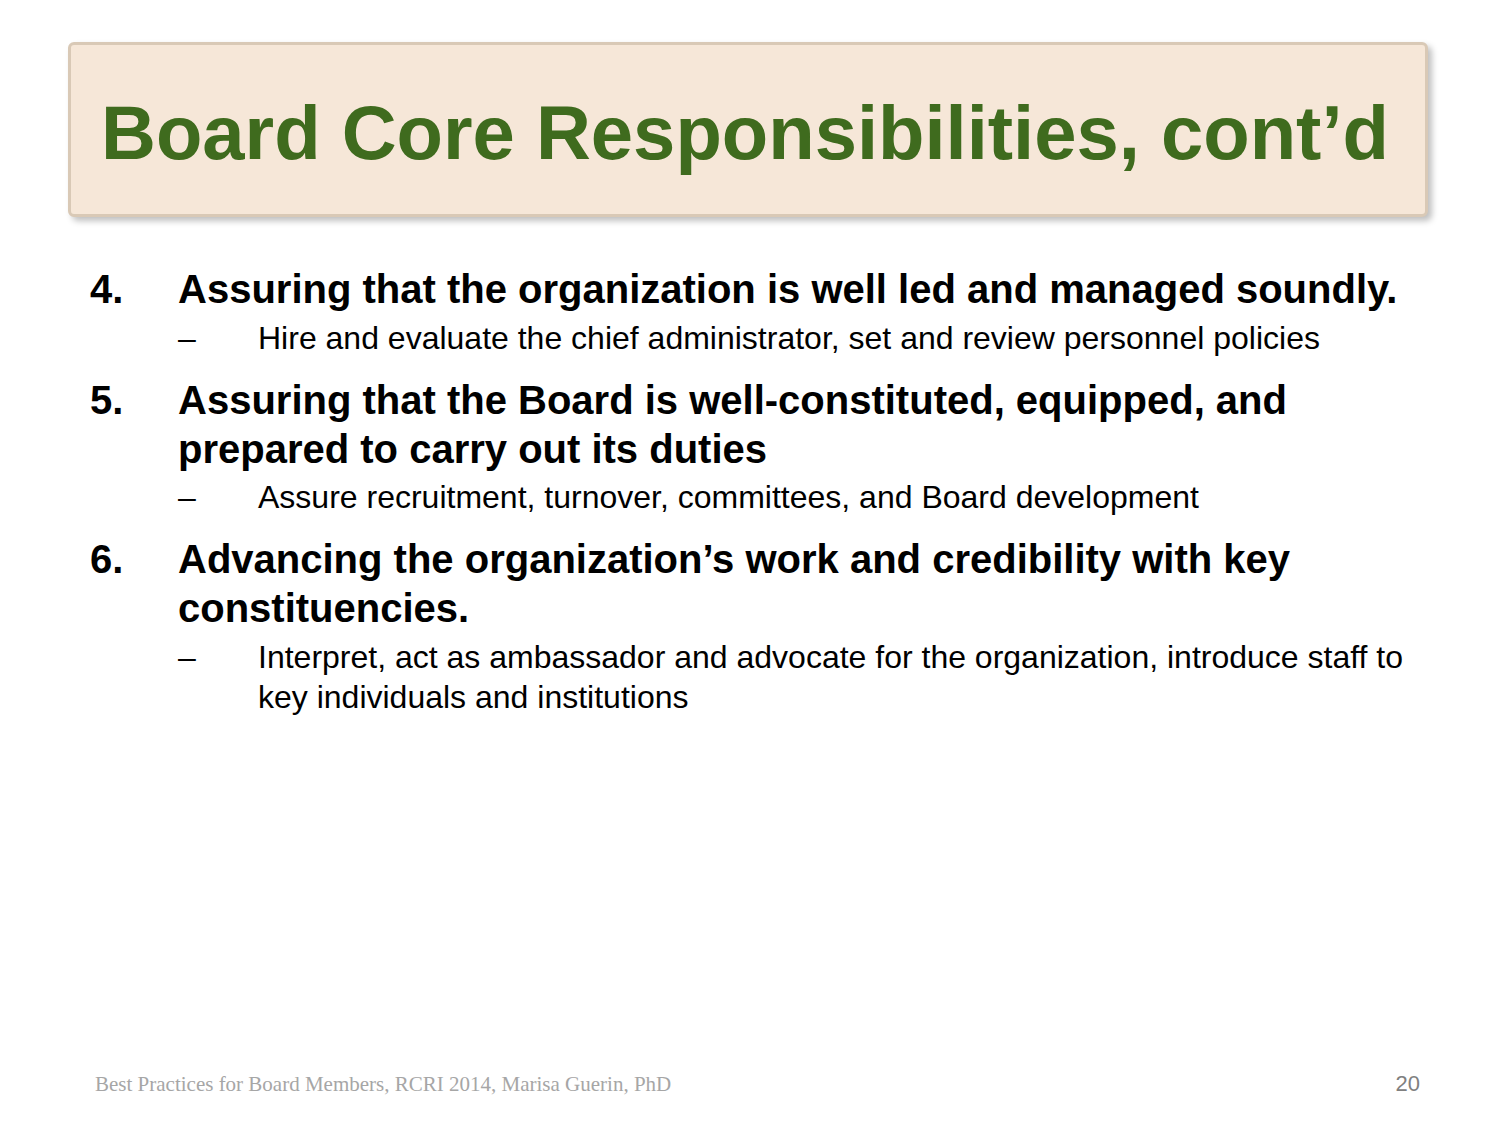Board Core Responsibilities, cont’d
Assuring that the organization is well led and managed soundly.
Hire and evaluate the chief administrator, set and review personnel policies
Assuring that the Board is well-constituted, equipped, and prepared to carry out its duties
Assure recruitment, turnover, committees, and Board development
Advancing the organization’s work and credibility with key constituencies.
Interpret, act as ambassador and advocate for the organization, introduce staff to key individuals and institutions
Best Practices for Board Members, RCRI 2014, Marisa Guerin, PhD
20